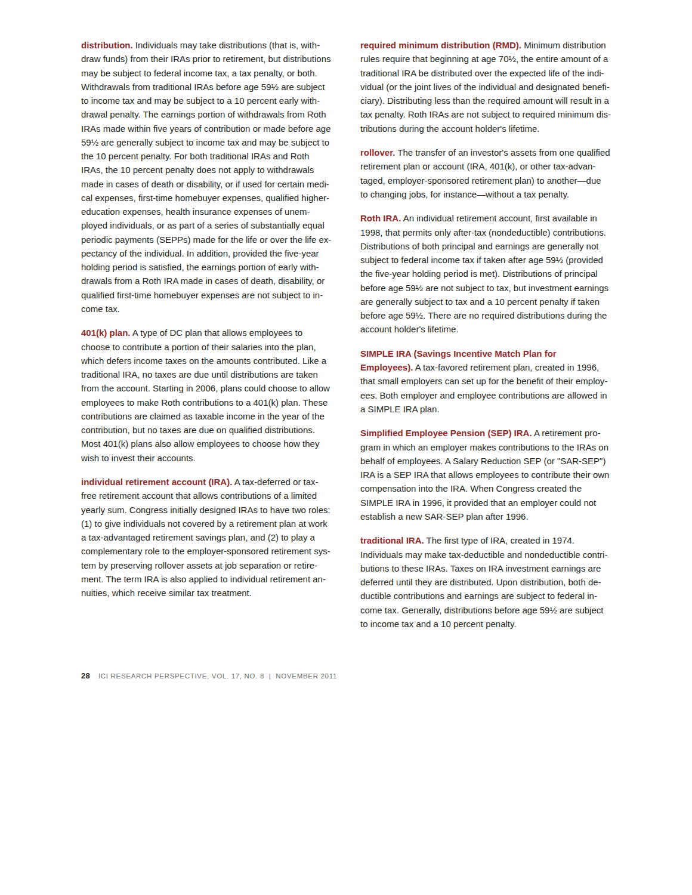distribution. Individuals may take distributions (that is, withdraw funds) from their IRAs prior to retirement, but distributions may be subject to federal income tax, a tax penalty, or both. Withdrawals from traditional IRAs before age 59½ are subject to income tax and may be subject to a 10 percent early withdrawal penalty. The earnings portion of withdrawals from Roth IRAs made within five years of contribution or made before age 59½ are generally subject to income tax and may be subject to the 10 percent penalty. For both traditional IRAs and Roth IRAs, the 10 percent penalty does not apply to withdrawals made in cases of death or disability, or if used for certain medical expenses, first-time homebuyer expenses, qualified higher-education expenses, health insurance expenses of unemployed individuals, or as part of a series of substantially equal periodic payments (SEPPs) made for the life or over the life expectancy of the individual. In addition, provided the five-year holding period is satisfied, the earnings portion of early withdrawals from a Roth IRA made in cases of death, disability, or qualified first-time homebuyer expenses are not subject to income tax.
401(k) plan. A type of DC plan that allows employees to choose to contribute a portion of their salaries into the plan, which defers income taxes on the amounts contributed. Like a traditional IRA, no taxes are due until distributions are taken from the account. Starting in 2006, plans could choose to allow employees to make Roth contributions to a 401(k) plan. These contributions are claimed as taxable income in the year of the contribution, but no taxes are due on qualified distributions. Most 401(k) plans also allow employees to choose how they wish to invest their accounts.
individual retirement account (IRA). A tax-deferred or tax-free retirement account that allows contributions of a limited yearly sum. Congress initially designed IRAs to have two roles: (1) to give individuals not covered by a retirement plan at work a tax-advantaged retirement savings plan, and (2) to play a complementary role to the employer-sponsored retirement system by preserving rollover assets at job separation or retirement. The term IRA is also applied to individual retirement annuities, which receive similar tax treatment.
required minimum distribution (RMD). Minimum distribution rules require that beginning at age 70½, the entire amount of a traditional IRA be distributed over the expected life of the individual (or the joint lives of the individual and designated beneficiary). Distributing less than the required amount will result in a tax penalty. Roth IRAs are not subject to required minimum distributions during the account holder's lifetime.
rollover. The transfer of an investor's assets from one qualified retirement plan or account (IRA, 401(k), or other tax-advantaged, employer-sponsored retirement plan) to another—due to changing jobs, for instance—without a tax penalty.
Roth IRA. An individual retirement account, first available in 1998, that permits only after-tax (nondeductible) contributions. Distributions of both principal and earnings are generally not subject to federal income tax if taken after age 59½ (provided the five-year holding period is met). Distributions of principal before age 59½ are not subject to tax, but investment earnings are generally subject to tax and a 10 percent penalty if taken before age 59½. There are no required distributions during the account holder's lifetime.
SIMPLE IRA (Savings Incentive Match Plan for Employees). A tax-favored retirement plan, created in 1996, that small employers can set up for the benefit of their employees. Both employer and employee contributions are allowed in a SIMPLE IRA plan.
Simplified Employee Pension (SEP) IRA. A retirement program in which an employer makes contributions to the IRAs on behalf of employees. A Salary Reduction SEP (or "SAR-SEP") IRA is a SEP IRA that allows employees to contribute their own compensation into the IRA. When Congress created the SIMPLE IRA in 1996, it provided that an employer could not establish a new SAR-SEP plan after 1996.
traditional IRA. The first type of IRA, created in 1974. Individuals may make tax-deductible and nondeductible contributions to these IRAs. Taxes on IRA investment earnings are deferred until they are distributed. Upon distribution, both deductible contributions and earnings are subject to federal income tax. Generally, distributions before age 59½ are subject to income tax and a 10 percent penalty.
28 ICI Research Perspective, Vol. 17, No. 8 | November 2011